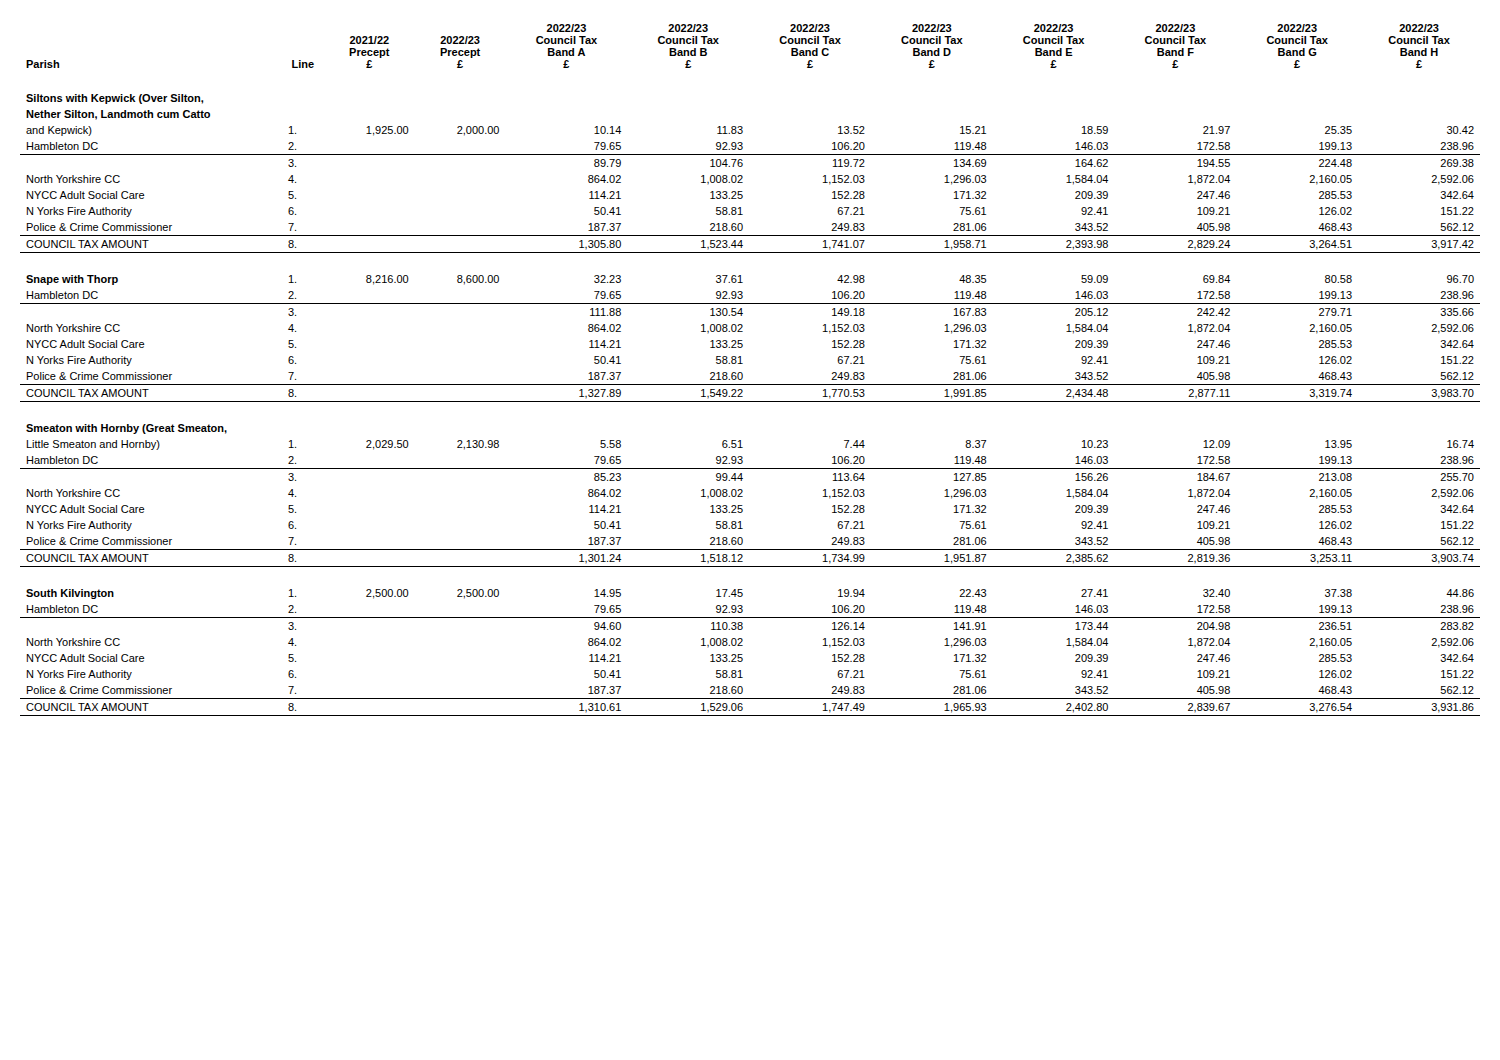| Parish | Line | 2021/22 Precept £ | 2022/23 Precept £ | 2022/23 Council Tax Band A £ | 2022/23 Council Tax Band B £ | 2022/23 Council Tax Band C £ | 2022/23 Council Tax Band D £ | 2022/23 Council Tax Band E £ | 2022/23 Council Tax Band F £ | 2022/23 Council Tax Band G £ | 2022/23 Council Tax Band H £ |
| --- | --- | --- | --- | --- | --- | --- | --- | --- | --- | --- | --- |
| Siltons with Kepwick (Over Silton, |
| Nether Silton, Landmoth cum Catto |
| and Kepwick) | 1. | 1,925.00 | 2,000.00 | 10.14 | 11.83 | 13.52 | 15.21 | 18.59 | 21.97 | 25.35 | 30.42 |
| Hambleton DC | 2. | | | 79.65 | 92.93 | 106.20 | 119.48 | 146.03 | 172.58 | 199.13 | 238.96 |
| | 3. | | | 89.79 | 104.76 | 119.72 | 134.69 | 164.62 | 194.55 | 224.48 | 269.38 |
| North Yorkshire CC | 4. | | | 864.02 | 1,008.02 | 1,152.03 | 1,296.03 | 1,584.04 | 1,872.04 | 2,160.05 | 2,592.06 |
| NYCC Adult Social Care | 5. | | | 114.21 | 133.25 | 152.28 | 171.32 | 209.39 | 247.46 | 285.53 | 342.64 |
| N Yorks Fire Authority | 6. | | | 50.41 | 58.81 | 67.21 | 75.61 | 92.41 | 109.21 | 126.02 | 151.22 |
| Police & Crime Commissioner | 7. | | | 187.37 | 218.60 | 249.83 | 281.06 | 343.52 | 405.98 | 468.43 | 562.12 |
| COUNCIL TAX AMOUNT | 8. | | | 1,305.80 | 1,523.44 | 1,741.07 | 1,958.71 | 2,393.98 | 2,829.24 | 3,264.51 | 3,917.42 |
| Snape with Thorp | 1. | 8,216.00 | 8,600.00 | 32.23 | 37.61 | 42.98 | 48.35 | 59.09 | 69.84 | 80.58 | 96.70 |
| Hambleton DC | 2. | | | 79.65 | 92.93 | 106.20 | 119.48 | 146.03 | 172.58 | 199.13 | 238.96 |
| | 3. | | | 111.88 | 130.54 | 149.18 | 167.83 | 205.12 | 242.42 | 279.71 | 335.66 |
| North Yorkshire CC | 4. | | | 864.02 | 1,008.02 | 1,152.03 | 1,296.03 | 1,584.04 | 1,872.04 | 2,160.05 | 2,592.06 |
| NYCC Adult Social Care | 5. | | | 114.21 | 133.25 | 152.28 | 171.32 | 209.39 | 247.46 | 285.53 | 342.64 |
| N Yorks Fire Authority | 6. | | | 50.41 | 58.81 | 67.21 | 75.61 | 92.41 | 109.21 | 126.02 | 151.22 |
| Police & Crime Commissioner | 7. | | | 187.37 | 218.60 | 249.83 | 281.06 | 343.52 | 405.98 | 468.43 | 562.12 |
| COUNCIL TAX AMOUNT | 8. | | | 1,327.89 | 1,549.22 | 1,770.53 | 1,991.85 | 2,434.48 | 2,877.11 | 3,319.74 | 3,983.70 |
| Smeaton with Hornby (Great Smeaton, |
| Little Smeaton and Hornby) | 1. | 2,029.50 | 2,130.98 | 5.58 | 6.51 | 7.44 | 8.37 | 10.23 | 12.09 | 13.95 | 16.74 |
| Hambleton DC | 2. | | | 79.65 | 92.93 | 106.20 | 119.48 | 146.03 | 172.58 | 199.13 | 238.96 |
| | 3. | | | 85.23 | 99.44 | 113.64 | 127.85 | 156.26 | 184.67 | 213.08 | 255.70 |
| North Yorkshire CC | 4. | | | 864.02 | 1,008.02 | 1,152.03 | 1,296.03 | 1,584.04 | 1,872.04 | 2,160.05 | 2,592.06 |
| NYCC Adult Social Care | 5. | | | 114.21 | 133.25 | 152.28 | 171.32 | 209.39 | 247.46 | 285.53 | 342.64 |
| N Yorks Fire Authority | 6. | | | 50.41 | 58.81 | 67.21 | 75.61 | 92.41 | 109.21 | 126.02 | 151.22 |
| Police & Crime Commissioner | 7. | | | 187.37 | 218.60 | 249.83 | 281.06 | 343.52 | 405.98 | 468.43 | 562.12 |
| COUNCIL TAX AMOUNT | 8. | | | 1,301.24 | 1,518.12 | 1,734.99 | 1,951.87 | 2,385.62 | 2,819.36 | 3,253.11 | 3,903.74 |
| South Kilvington | 1. | 2,500.00 | 2,500.00 | 14.95 | 17.45 | 19.94 | 22.43 | 27.41 | 32.40 | 37.38 | 44.86 |
| Hambleton DC | 2. | | | 79.65 | 92.93 | 106.20 | 119.48 | 146.03 | 172.58 | 199.13 | 238.96 |
| | 3. | | | 94.60 | 110.38 | 126.14 | 141.91 | 173.44 | 204.98 | 236.51 | 283.82 |
| North Yorkshire CC | 4. | | | 864.02 | 1,008.02 | 1,152.03 | 1,296.03 | 1,584.04 | 1,872.04 | 2,160.05 | 2,592.06 |
| NYCC Adult Social Care | 5. | | | 114.21 | 133.25 | 152.28 | 171.32 | 209.39 | 247.46 | 285.53 | 342.64 |
| N Yorks Fire Authority | 6. | | | 50.41 | 58.81 | 67.21 | 75.61 | 92.41 | 109.21 | 126.02 | 151.22 |
| Police & Crime Commissioner | 7. | | | 187.37 | 218.60 | 249.83 | 281.06 | 343.52 | 405.98 | 468.43 | 562.12 |
| COUNCIL TAX AMOUNT | 8. | | | 1,310.61 | 1,529.06 | 1,747.49 | 1,965.93 | 2,402.80 | 2,839.67 | 3,276.54 | 3,931.86 |